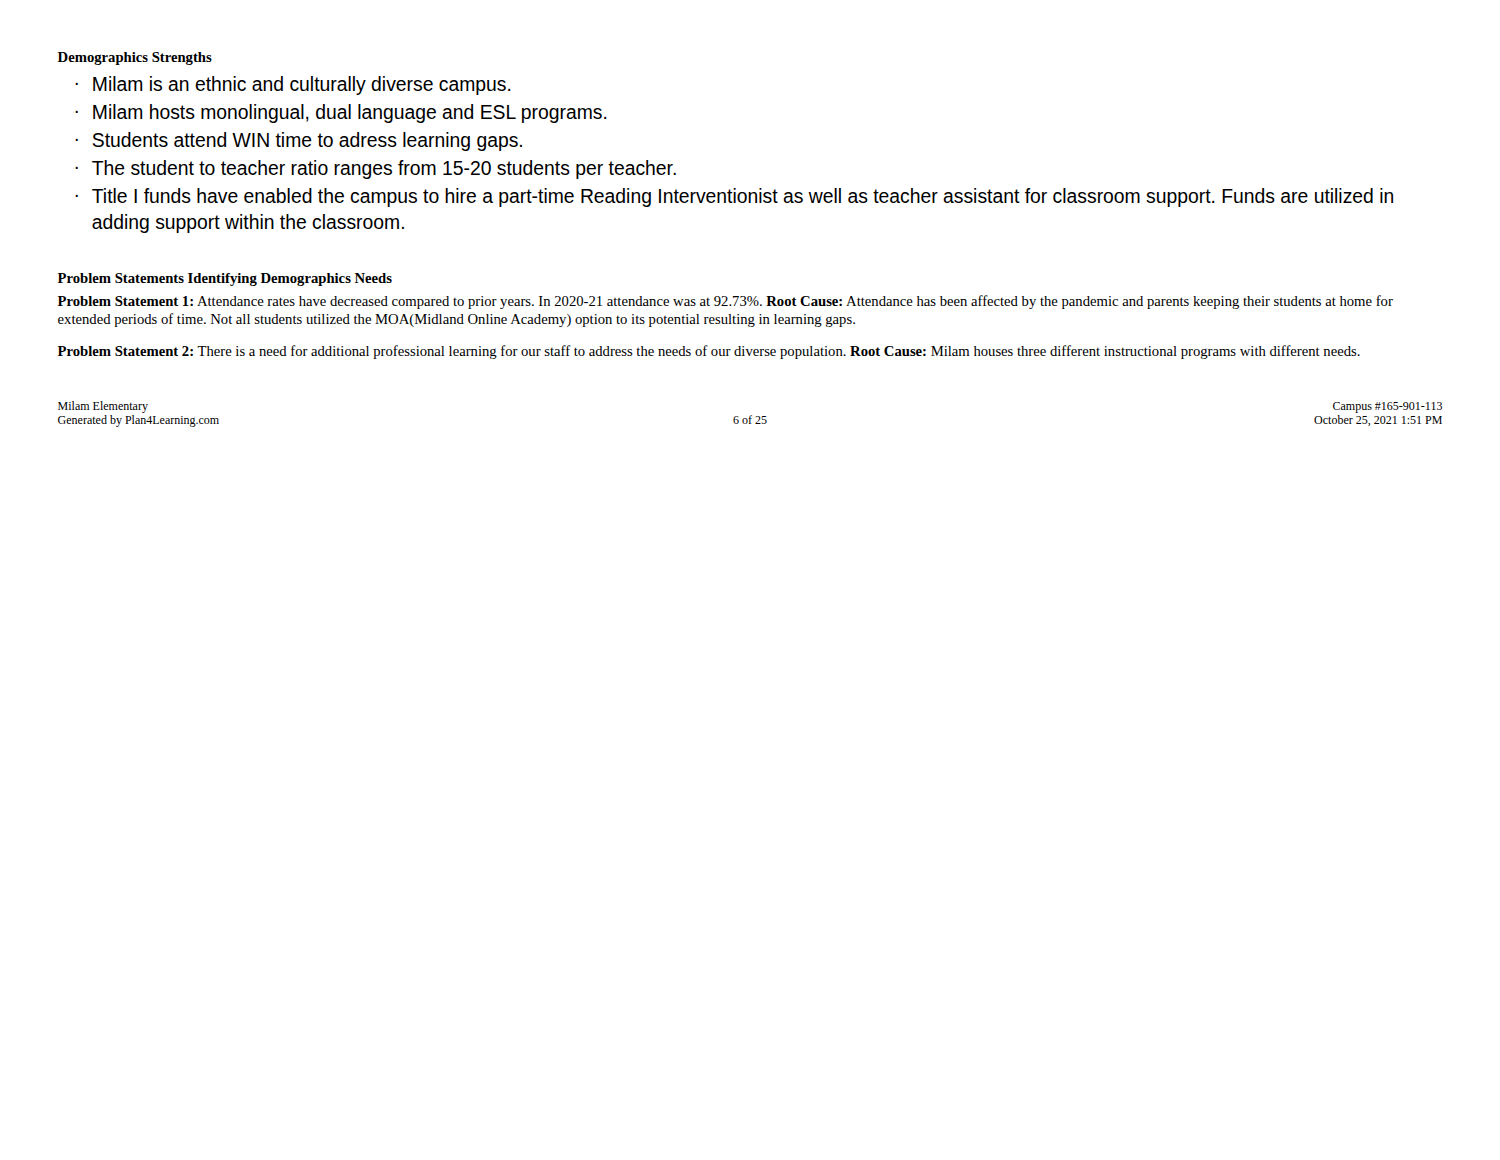Demographics Strengths
Milam is an ethnic and culturally diverse campus.
Milam hosts monolingual, dual language and ESL programs.
Students attend WIN time to adress learning gaps.
The student to teacher ratio ranges from 15-20 students per teacher.
Title I funds have enabled the campus to hire a part-time Reading Interventionist as well as teacher assistant for classroom support. Funds are utilized in adding support within the classroom.
Problem Statements Identifying Demographics Needs
Problem Statement 1: Attendance rates have decreased compared to prior years. In 2020-21 attendance was at 92.73%. Root Cause: Attendance has been affected by the pandemic and parents keeping their students at home for extended periods of time. Not all students utilized the MOA(Midland Online Academy) option to its potential resulting in learning gaps.
Problem Statement 2: There is a need for additional professional learning for our staff to address the needs of our diverse population. Root Cause: Milam houses three different instructional programs with different needs.
Milam Elementary
Generated by Plan4Learning.com
6 of 25
Campus #165-901-113
October 25, 2021 1:51 PM